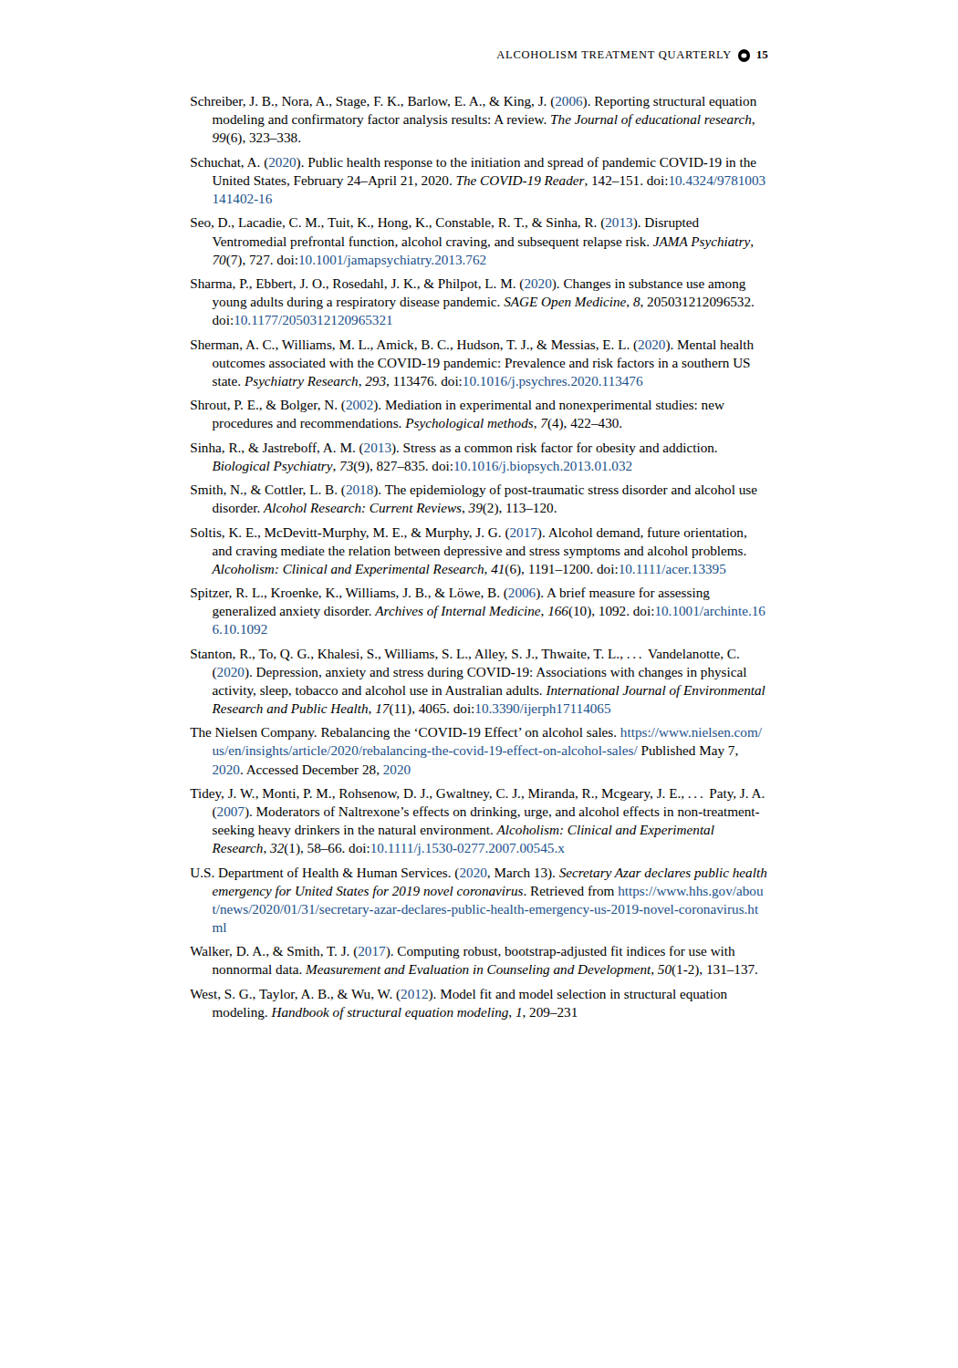Alcoholism Treatment Quarterly 15
Schreiber, J. B., Nora, A., Stage, F. K., Barlow, E. A., & King, J. (2006). Reporting structural equation modeling and confirmatory factor analysis results: A review. The Journal of educational research, 99(6), 323–338.
Schuchat, A. (2020). Public health response to the initiation and spread of pandemic COVID-19 in the United States, February 24–April 21, 2020. The COVID-19 Reader, 142–151. doi:10.4324/9781003141402-16
Seo, D., Lacadie, C. M., Tuit, K., Hong, K., Constable, R. T., & Sinha, R. (2013). Disrupted Ventromedial prefrontal function, alcohol craving, and subsequent relapse risk. JAMA Psychiatry, 70(7), 727. doi:10.1001/jamapsychiatry.2013.762
Sharma, P., Ebbert, J. O., Rosedahl, J. K., & Philpot, L. M. (2020). Changes in substance use among young adults during a respiratory disease pandemic. SAGE Open Medicine, 8, 205031212096532. doi:10.1177/2050312120965321
Sherman, A. C., Williams, M. L., Amick, B. C., Hudson, T. J., & Messias, E. L. (2020). Mental health outcomes associated with the COVID-19 pandemic: Prevalence and risk factors in a southern US state. Psychiatry Research, 293, 113476. doi:10.1016/j.psychres.2020.113476
Shrout, P. E., & Bolger, N. (2002). Mediation in experimental and nonexperimental studies: new procedures and recommendations. Psychological methods, 7(4), 422–430.
Sinha, R., & Jastreboff, A. M. (2013). Stress as a common risk factor for obesity and addiction. Biological Psychiatry, 73(9), 827–835. doi:10.1016/j.biopsych.2013.01.032
Smith, N., & Cottler, L. B. (2018). The epidemiology of post-traumatic stress disorder and alcohol use disorder. Alcohol Research: Current Reviews, 39(2), 113–120.
Soltis, K. E., McDevitt-Murphy, M. E., & Murphy, J. G. (2017). Alcohol demand, future orientation, and craving mediate the relation between depressive and stress symptoms and alcohol problems. Alcoholism: Clinical and Experimental Research, 41(6), 1191–1200. doi:10.1111/acer.13395
Spitzer, R. L., Kroenke, K., Williams, J. B., & Löwe, B. (2006). A brief measure for assessing generalized anxiety disorder. Archives of Internal Medicine, 166(10), 1092. doi:10.1001/archinte.166.10.1092
Stanton, R., To, Q. G., Khalesi, S., Williams, S. L., Alley, S. J., Thwaite, T. L., ... Vandelanotte, C. (2020). Depression, anxiety and stress during COVID-19: Associations with changes in physical activity, sleep, tobacco and alcohol use in Australian adults. International Journal of Environmental Research and Public Health, 17(11), 4065. doi:10.3390/ijerph17114065
The Nielsen Company. Rebalancing the ‘COVID-19 Effect’ on alcohol sales. https://www.nielsen.com/us/en/insights/article/2020/rebalancing-the-covid-19-effect-on-alcohol-sales/ Published May 7, 2020. Accessed December 28, 2020
Tidey, J. W., Monti, P. M., Rohsenow, D. J., Gwaltney, C. J., Miranda, R., Mcgeary, J. E., ... Paty, J. A. (2007). Moderators of Naltrexone’s effects on drinking, urge, and alcohol effects in non-treatment-seeking heavy drinkers in the natural environment. Alcoholism: Clinical and Experimental Research, 32(1), 58–66. doi:10.1111/j.1530-0277.2007.00545.x
U.S. Department of Health & Human Services. (2020, March 13). Secretary Azar declares public health emergency for United States for 2019 novel coronavirus. Retrieved from https://www.hhs.gov/about/news/2020/01/31/secretary-azar-declares-public-health-emergency-us-2019-novel-coronavirus.html
Walker, D. A., & Smith, T. J. (2017). Computing robust, bootstrap-adjusted fit indices for use with nonnormal data. Measurement and Evaluation in Counseling and Development, 50(1-2), 131–137.
West, S. G., Taylor, A. B., & Wu, W. (2012). Model fit and model selection in structural equation modeling. Handbook of structural equation modeling, 1, 209–231